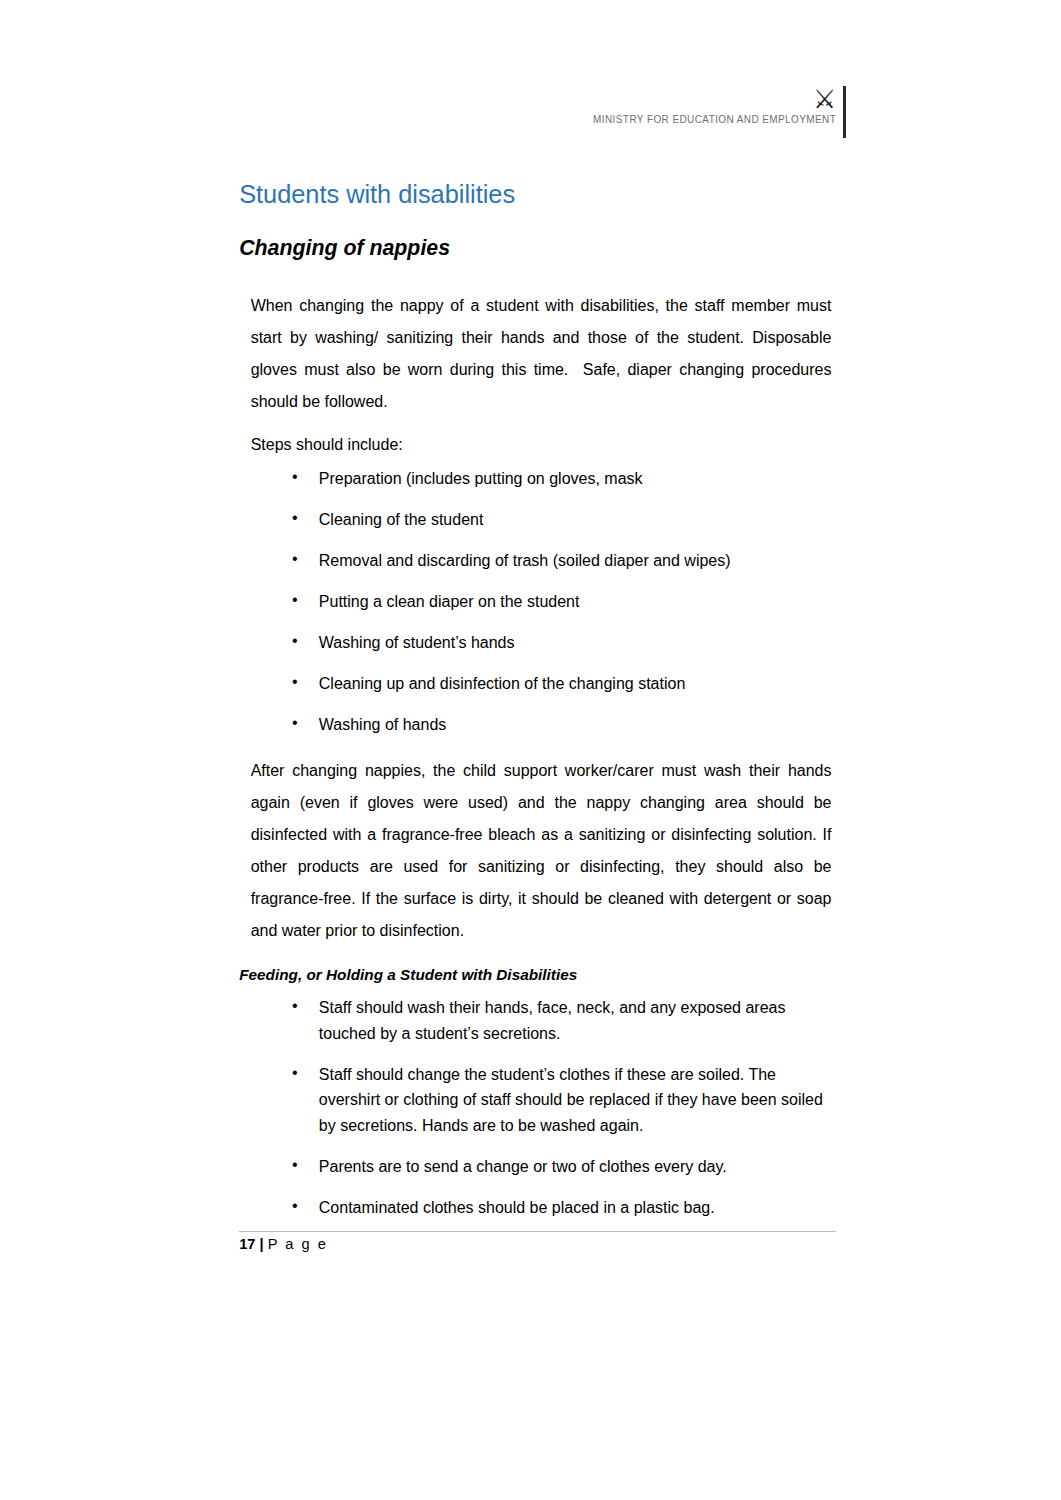⚔ MINISTRY FOR EDUCATION AND EMPLOYMENT
Students with disabilities
Changing of nappies
When changing the nappy of a student with disabilities, the staff member must start by washing/ sanitizing their hands and those of the student. Disposable gloves must also be worn during this time. Safe, diaper changing procedures should be followed.
Steps should include:
Preparation (includes putting on gloves, mask
Cleaning of the student
Removal and discarding of trash (soiled diaper and wipes)
Putting a clean diaper on the student
Washing of student’s hands
Cleaning up and disinfection of the changing station
Washing of hands
After changing nappies, the child support worker/carer must wash their hands again (even if gloves were used) and the nappy changing area should be disinfected with a fragrance-free bleach as a sanitizing or disinfecting solution. If other products are used for sanitizing or disinfecting, they should also be fragrance-free. If the surface is dirty, it should be cleaned with detergent or soap and water prior to disinfection.
Feeding, or Holding a Student with Disabilities
Staff should wash their hands, face, neck, and any exposed areas touched by a student’s secretions.
Staff should change the student’s clothes if these are soiled. The overshirt or clothing of staff should be replaced if they have been soiled by secretions. Hands are to be washed again.
Parents are to send a change or two of clothes every day.
Contaminated clothes should be placed in a plastic bag.
17 | P a g e